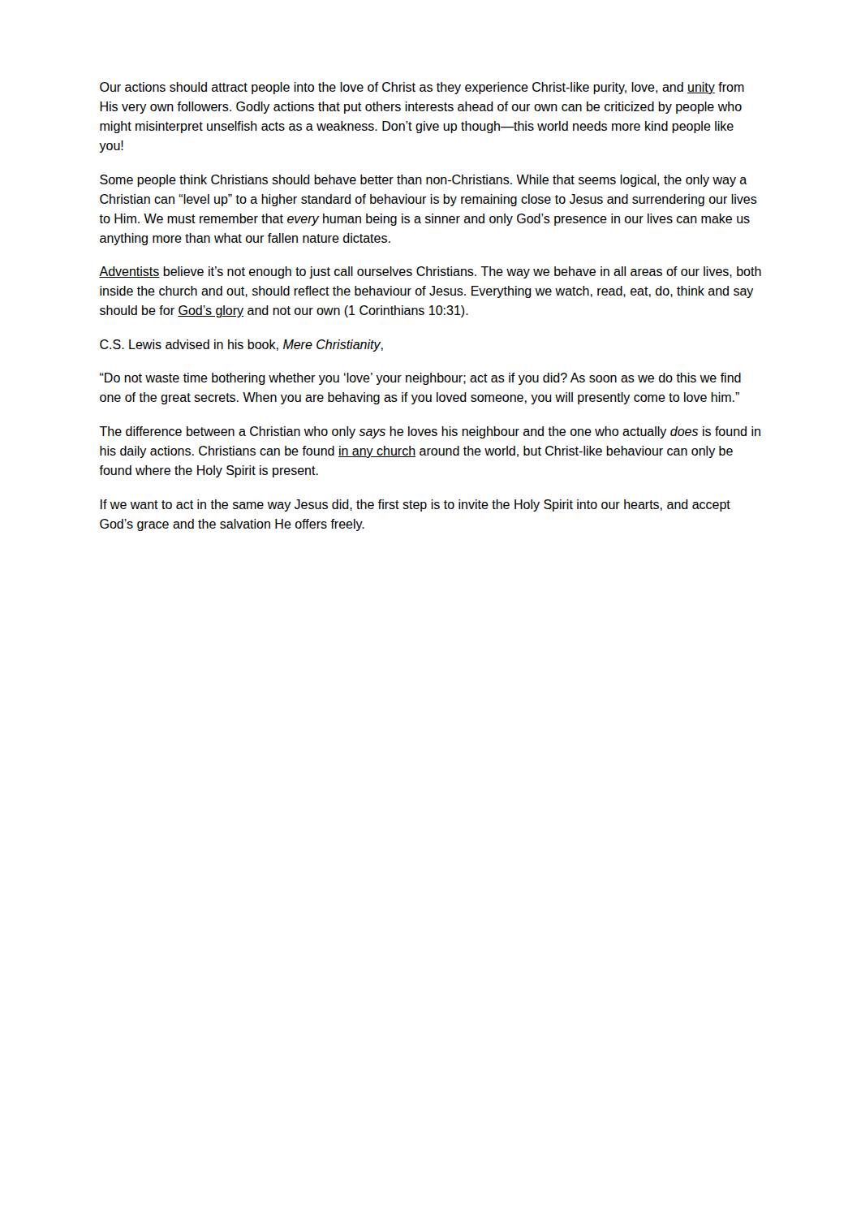Our actions should attract people into the love of Christ as they experience Christ-like purity, love, and unity from His very own followers. Godly actions that put others interests ahead of our own can be criticized by people who might misinterpret unselfish acts as a weakness. Don’t give up though—this world needs more kind people like you!
Some people think Christians should behave better than non-Christians. While that seems logical, the only way a Christian can “level up” to a higher standard of behaviour is by remaining close to Jesus and surrendering our lives to Him. We must remember that every human being is a sinner and only God’s presence in our lives can make us anything more than what our fallen nature dictates.
Adventists believe it’s not enough to just call ourselves Christians. The way we behave in all areas of our lives, both inside the church and out, should reflect the behaviour of Jesus. Everything we watch, read, eat, do, think and say should be for God’s glory and not our own (1 Corinthians 10:31).
C.S. Lewis advised in his book, Mere Christianity,
“Do not waste time bothering whether you ‘love’ your neighbour; act as if you did? As soon as we do this we find one of the great secrets. When you are behaving as if you loved someone, you will presently come to love him.”
The difference between a Christian who only says he loves his neighbour and the one who actually does is found in his daily actions. Christians can be found in any church around the world, but Christ-like behaviour can only be found where the Holy Spirit is present.
If we want to act in the same way Jesus did, the first step is to invite the Holy Spirit into our hearts, and accept God’s grace and the salvation He offers freely.